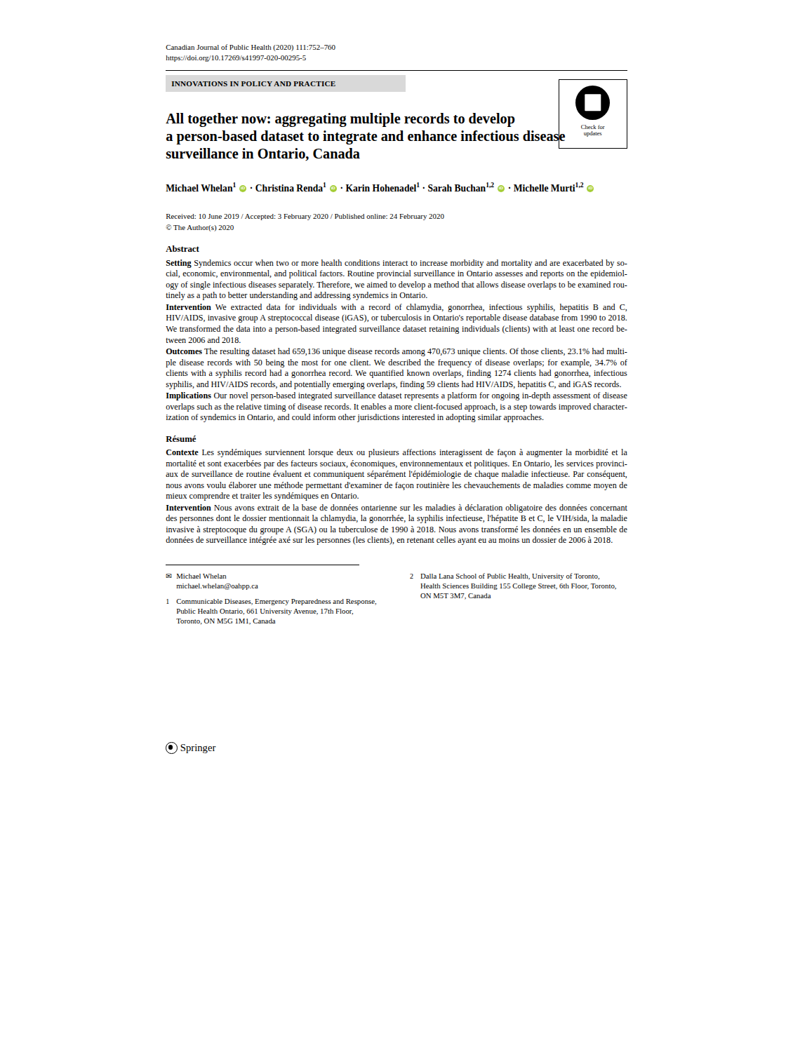Canadian Journal of Public Health (2020) 111:752–760
https://doi.org/10.17269/s41997-020-00295-5
INNOVATIONS IN POLICY AND PRACTICE
Check for
updates
All together now: aggregating multiple records to develop
a person-based dataset to integrate and enhance infectious disease
surveillance in Ontario, Canada
Michael Whelan1 · Christina Renda1 · Karin Hohenadel1 · Sarah Buchan1,2 · Michelle Murti1,2
Received: 10 June 2019 / Accepted: 3 February 2020 / Published online: 24 February 2020
© The Author(s) 2020
Abstract
Setting Syndemics occur when two or more health conditions interact to increase morbidity and mortality and are exacerbated by social, economic, environmental, and political factors. Routine provincial surveillance in Ontario assesses and reports on the epidemiology of single infectious diseases separately. Therefore, we aimed to develop a method that allows disease overlaps to be examined routinely as a path to better understanding and addressing syndemics in Ontario.
Intervention We extracted data for individuals with a record of chlamydia, gonorrhea, infectious syphilis, hepatitis B and C, HIV/AIDS, invasive group A streptococcal disease (iGAS), or tuberculosis in Ontario's reportable disease database from 1990 to 2018. We transformed the data into a person-based integrated surveillance dataset retaining individuals (clients) with at least one record between 2006 and 2018.
Outcomes The resulting dataset had 659,136 unique disease records among 470,673 unique clients. Of those clients, 23.1% had multiple disease records with 50 being the most for one client. We described the frequency of disease overlaps; for example, 34.7% of clients with a syphilis record had a gonorrhea record. We quantified known overlaps, finding 1274 clients had gonorrhea, infectious syphilis, and HIV/AIDS records, and potentially emerging overlaps, finding 59 clients had HIV/AIDS, hepatitis C, and iGAS records.
Implications Our novel person-based integrated surveillance dataset represents a platform for ongoing in-depth assessment of disease overlaps such as the relative timing of disease records. It enables a more client-focused approach, is a step towards improved characterization of syndemics in Ontario, and could inform other jurisdictions interested in adopting similar approaches.
Résumé
Contexte Les syndémiques surviennent lorsque deux ou plusieurs affections interagissent de façon à augmenter la morbidité et la mortalité et sont exacerbées par des facteurs sociaux, économiques, environnementaux et politiques. En Ontario, les services provinciaux de surveillance de routine évaluent et communiquent séparément l'épidémiologie de chaque maladie infectieuse. Par conséquent, nous avons voulu élaborer une méthode permettant d'examiner de façon routinière les chevauchements de maladies comme moyen de mieux comprendre et traiter les syndémiques en Ontario.
Intervention Nous avons extrait de la base de données ontarienne sur les maladies à déclaration obligatoire des données concernant des personnes dont le dossier mentionnait la chlamydia, la gonorrhée, la syphilis infectieuse, l'hépatite B et C, le VIH/sida, la maladie invasive à streptocoque du groupe A (SGA) ou la tuberculose de 1990 à 2018. Nous avons transformé les données en un ensemble de données de surveillance intégrée axé sur les personnes (les clients), en retenant celles ayant eu au moins un dossier de 2006 à 2018.
✉
Michael Whelan
michael.whelan@oahpp.ca
1
Communicable Diseases, Emergency Preparedness and Response,
Public Health Ontario, 661 University Avenue, 17th Floor,
Toronto, ON M5G 1M1, Canada
2
Dalla Lana School of Public Health, University of Toronto,
Health Sciences Building 155 College Street, 6th Floor, Toronto,
ON M5T 3M7, Canada
Springer